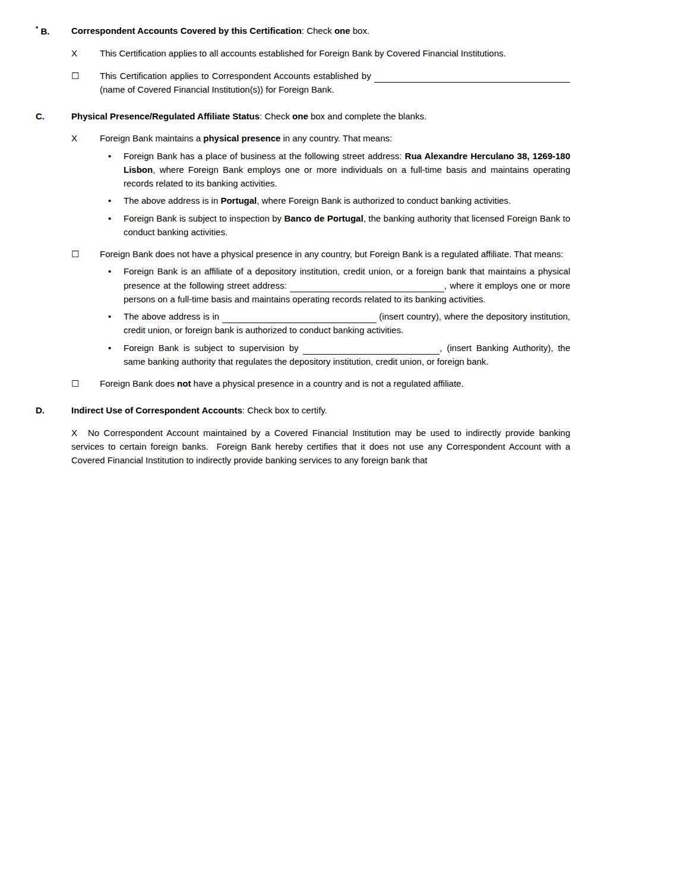* B.
Correspondent Accounts Covered by this Certification: Check one box.
X
This Certification applies to all accounts established for Foreign Bank by Covered Financial Institutions.
☐
This Certification applies to Correspondent Accounts established by (name of Covered Financial Institution(s)) for Foreign Bank.
C.
Physical Presence/Regulated Affiliate Status: Check one box and complete the blanks.
X
Foreign Bank maintains a physical presence in any country. That means:
•Foreign Bank has a place of business at the following street address: Rua Alexandre Herculano 38, 1269-180 Lisbon, where Foreign Bank employs one or more individuals on a full-time basis and maintains operating records related to its banking activities.
•The above address is in Portugal, where Foreign Bank is authorized to conduct banking activities.
•Foreign Bank is subject to inspection by Banco de Portugal, the banking authority that licensed Foreign Bank to conduct banking activities.
☐
Foreign Bank does not have a physical presence in any country, but Foreign Bank is a regulated affiliate. That means:
•Foreign Bank is an affiliate of a depository institution, credit union, or a foreign bank that maintains a physical presence at the following street address: , where it employs one or more persons on a full-time basis and maintains operating records related to its banking activities.
•The above address is in (insert country), where the depository institution, credit union, or foreign bank is authorized to conduct banking activities.
•Foreign Bank is subject to supervision by , (insert Banking Authority), the same banking authority that regulates the depository institution, credit union, or foreign bank.
☐
Foreign Bank does not have a physical presence in a country and is not a regulated affiliate.
D.
Indirect Use of Correspondent Accounts: Check box to certify.
XNo Correspondent Account maintained by a Covered Financial Institution may be used to indirectly provide banking services to certain foreign banks. Foreign Bank hereby certifies that it does not use any Correspondent Account with a Covered Financial Institution to indirectly provide banking services to any foreign bank that